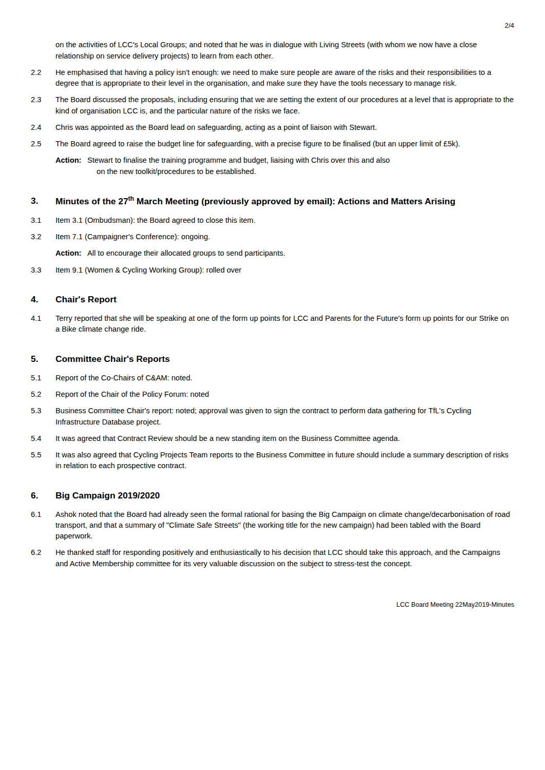2/4
on the activities of LCC's Local Groups; and noted that he was in dialogue with Living Streets (with whom we now have a close relationship on service delivery projects) to learn from each other.
2.2
He emphasised that having a policy isn't enough: we need to make sure people are aware of the risks and their responsibilities to a degree that is appropriate to their level in the organisation, and make sure they have the tools necessary to manage risk.
2.3
The Board discussed the proposals, including ensuring that we are setting the extent of our procedures at a level that is appropriate to the kind of organisation LCC is, and the particular nature of the risks we face.
2.4
Chris was appointed as the Board lead on safeguarding, acting as a point of liaison with Stewart.
2.5
The Board agreed to raise the budget line for safeguarding, with a precise figure to be finalised (but an upper limit of £5k).
Action:
Stewart to finalise the training programme and budget, liaising with Chris over this and also on the new toolkit/procedures to be established.
3.
Minutes of the 27th March Meeting (previously approved by email): Actions and Matters Arising
3.1
Item 3.1 (Ombudsman): the Board agreed to close this item.
3.2
Item 7.1 (Campaigner's Conference): ongoing.
Action:
All to encourage their allocated groups to send participants.
3.3
Item 9.1 (Women & Cycling Working Group): rolled over
4.
Chair's Report
4.1
Terry reported that she will be speaking at one of the form up points for LCC and Parents for the Future's form up points for our Strike on a Bike climate change ride.
5.
Committee Chair's Reports
5.1
Report of the Co-Chairs of C&AM: noted.
5.2
Report of the Chair of the Policy Forum: noted
5.3
Business Committee Chair's report: noted; approval was given to sign the contract to perform data gathering for TfL's Cycling Infrastructure Database project.
5.4
It was agreed that Contract Review should be a new standing item on the Business Committee agenda.
5.5
It was also agreed that Cycling Projects Team reports to the Business Committee in future should include a summary description of risks in relation to each prospective contract.
6.
Big Campaign 2019/2020
6.1
Ashok noted that the Board had already seen the formal rational for basing the Big Campaign on climate change/decarbonisation of road transport, and that a summary of "Climate Safe Streets" (the working title for the new campaign) had been tabled with the Board paperwork.
6.2
He thanked staff for responding positively and enthusiastically to his decision that LCC should take this approach, and the Campaigns and Active Membership committee for its very valuable discussion on the subject to stress-test the concept.
LCC Board Meeting 22May2019-Minutes